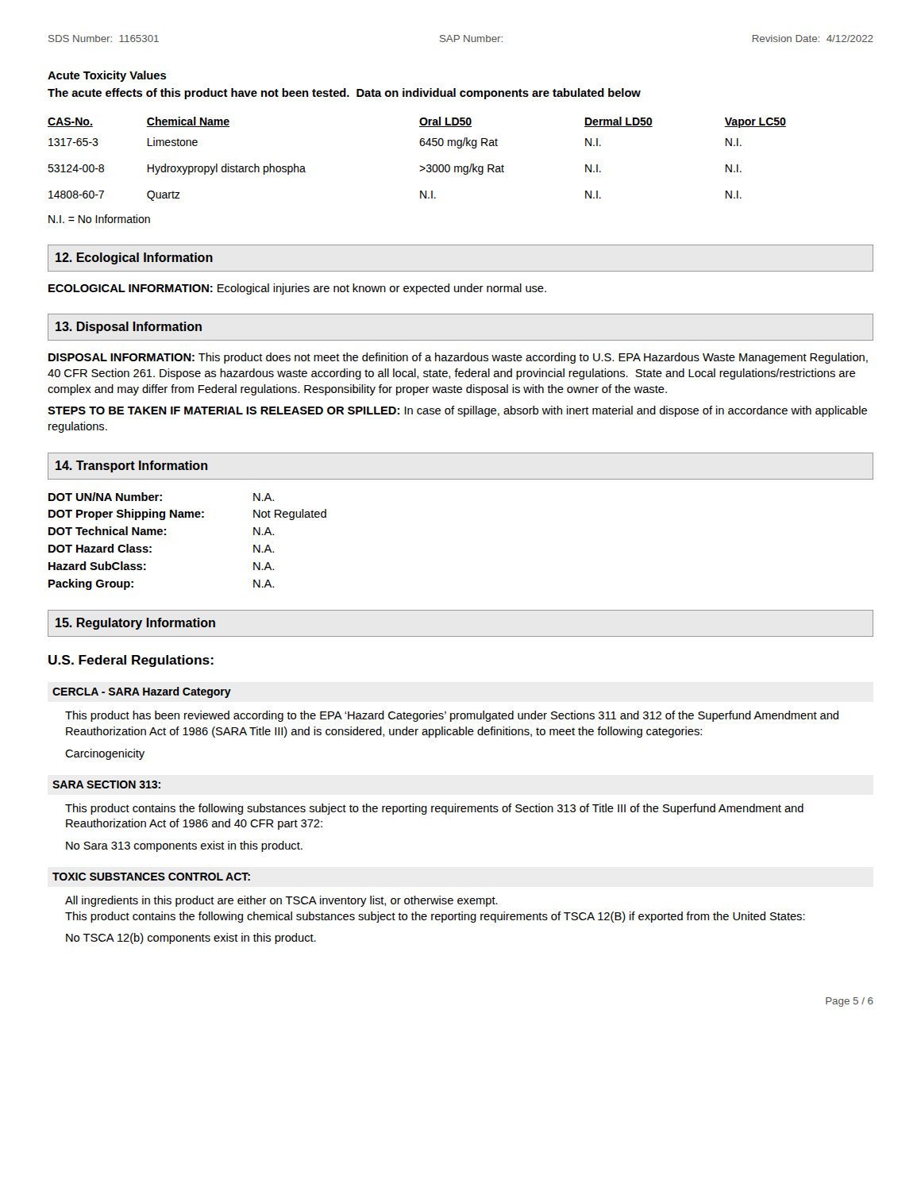SDS Number: 1165301
SAP Number:
Revision Date: 4/12/2022
Acute Toxicity Values
The acute effects of this product have not been tested. Data on individual components are tabulated below
| CAS-No. | Chemical Name | Oral LD50 | Dermal LD50 | Vapor LC50 |
| --- | --- | --- | --- | --- |
| 1317-65-3 | Limestone | 6450 mg/kg Rat | N.I. | N.I. |
| 53124-00-8 | Hydroxypropyl distarch phospha | >3000 mg/kg Rat | N.I. | N.I. |
| 14808-60-7 | Quartz | N.I. | N.I. | N.I. |
N.I. = No Information
12. Ecological Information
ECOLOGICAL INFORMATION: Ecological injuries are not known or expected under normal use.
13. Disposal Information
DISPOSAL INFORMATION: This product does not meet the definition of a hazardous waste according to U.S. EPA Hazardous Waste Management Regulation, 40 CFR Section 261. Dispose as hazardous waste according to all local, state, federal and provincial regulations. State and Local regulations/restrictions are complex and may differ from Federal regulations. Responsibility for proper waste disposal is with the owner of the waste.
STEPS TO BE TAKEN IF MATERIAL IS RELEASED OR SPILLED: In case of spillage, absorb with inert material and dispose of in accordance with applicable regulations.
14. Transport Information
| DOT UN/NA Number: | N.A. |
| DOT Proper Shipping Name: | Not Regulated |
| DOT Technical Name: | N.A. |
| DOT Hazard Class: | N.A. |
| Hazard SubClass: | N.A. |
| Packing Group: | N.A. |
15. Regulatory Information
U.S. Federal Regulations:
CERCLA - SARA Hazard Category
This product has been reviewed according to the EPA ‘Hazard Categories’ promulgated under Sections 311 and 312 of the Superfund Amendment and Reauthorization Act of 1986 (SARA Title III) and is considered, under applicable definitions, to meet the following categories:
Carcinogenicity
SARA SECTION 313:
This product contains the following substances subject to the reporting requirements of Section 313 of Title III of the Superfund Amendment and Reauthorization Act of 1986 and 40 CFR part 372:
No Sara 313 components exist in this product.
TOXIC SUBSTANCES CONTROL ACT:
All ingredients in this product are either on TSCA inventory list, or otherwise exempt.
This product contains the following chemical substances subject to the reporting requirements of TSCA 12(B) if exported from the United States:
No TSCA 12(b) components exist in this product.
Page 5 / 6